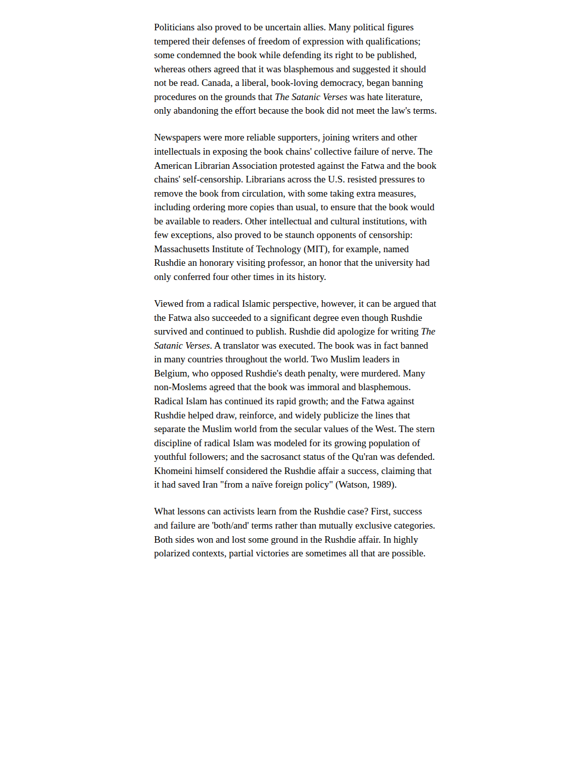Politicians also proved to be uncertain allies. Many political figures tempered their defenses of freedom of expression with qualifications; some condemned the book while defending its right to be published, whereas others agreed that it was blasphemous and suggested it should not be read. Canada, a liberal, book-loving democracy, began banning procedures on the grounds that The Satanic Verses was hate literature, only abandoning the effort because the book did not meet the law's terms.
Newspapers were more reliable supporters, joining writers and other intellectuals in exposing the book chains' collective failure of nerve. The American Librarian Association protested against the Fatwa and the book chains' self-censorship. Librarians across the U.S. resisted pressures to remove the book from circulation, with some taking extra measures, including ordering more copies than usual, to ensure that the book would be available to readers. Other intellectual and cultural institutions, with few exceptions, also proved to be staunch opponents of censorship: Massachusetts Institute of Technology (MIT), for example, named Rushdie an honorary visiting professor, an honor that the university had only conferred four other times in its history.
Viewed from a radical Islamic perspective, however, it can be argued that the Fatwa also succeeded to a significant degree even though Rushdie survived and continued to publish. Rushdie did apologize for writing The Satanic Verses. A translator was executed. The book was in fact banned in many countries throughout the world. Two Muslim leaders in Belgium, who opposed Rushdie's death penalty, were murdered. Many non-Moslems agreed that the book was immoral and blasphemous. Radical Islam has continued its rapid growth; and the Fatwa against Rushdie helped draw, reinforce, and widely publicize the lines that separate the Muslim world from the secular values of the West. The stern discipline of radical Islam was modeled for its growing population of youthful followers; and the sacrosanct status of the Qu'ran was defended. Khomeini himself considered the Rushdie affair a success, claiming that it had saved Iran "from a naïve foreign policy" (Watson, 1989).
What lessons can activists learn from the Rushdie case? First, success and failure are 'both/and' terms rather than mutually exclusive categories. Both sides won and lost some ground in the Rushdie affair. In highly polarized contexts, partial victories are sometimes all that are possible.